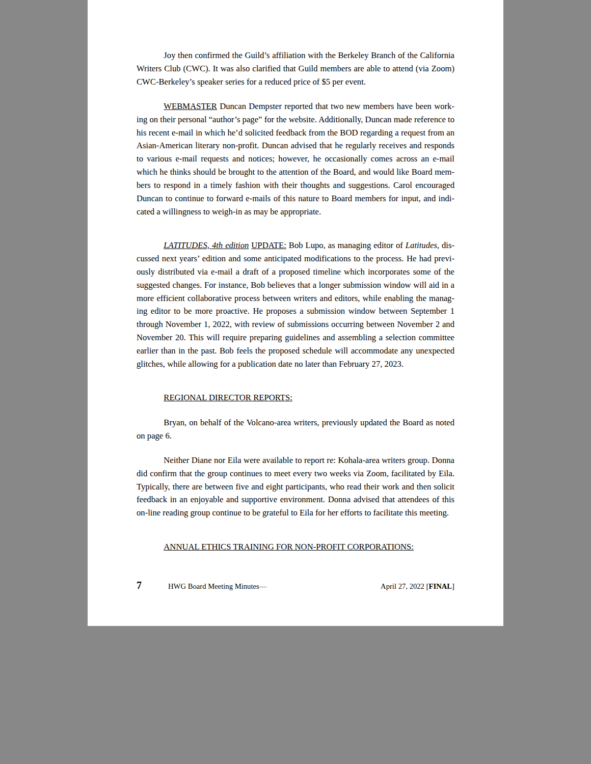Joy then confirmed the Guild’s affiliation with the Berkeley Branch of the California Writers Club (CWC). It was also clarified that Guild members are able to attend (via Zoom) CWC-Berkeley’s speaker series for a reduced price of $5 per event.
WEBMASTER Duncan Dempster reported that two new members have been working on their personal “author’s page” for the website. Additionally, Duncan made reference to his recent e-mail in which he’d solicited feedback from the BOD regarding a request from an Asian-American literary non-profit. Duncan advised that he regularly receives and responds to various e-mail requests and notices; however, he occasionally comes across an e-mail which he thinks should be brought to the attention of the Board, and would like Board members to respond in a timely fashion with their thoughts and suggestions. Carol encouraged Duncan to continue to forward e-mails of this nature to Board members for input, and indicated a willingness to weigh-in as may be appropriate.
LATITUDES, 4th edition UPDATE: Bob Lupo, as managing editor of Latitudes, discussed next years’ edition and some anticipated modifications to the process. He had previously distributed via e-mail a draft of a proposed timeline which incorporates some of the suggested changes. For instance, Bob believes that a longer submission window will aid in a more efficient collaborative process between writers and editors, while enabling the managing editor to be more proactive. He proposes a submission window between September 1 through November 1, 2022, with review of submissions occurring between November 2 and November 20. This will require preparing guidelines and assembling a selection committee earlier than in the past. Bob feels the proposed schedule will accommodate any unexpected glitches, while allowing for a publication date no later than February 27, 2023.
REGIONAL DIRECTOR REPORTS:
Bryan, on behalf of the Volcano-area writers, previously updated the Board as noted on page 6.
Neither Diane nor Eila were available to report re: Kohala-area writers group. Donna did confirm that the group continues to meet every two weeks via Zoom, facilitated by Eila. Typically, there are between five and eight participants, who read their work and then solicit feedback in an enjoyable and supportive environment. Donna advised that attendees of this on-line reading group continue to be grateful to Eila for her efforts to facilitate this meeting.
ANNUAL ETHICS TRAINING FOR NON-PROFIT CORPORATIONS:
7 HWG Board Meeting Minutes— April 27, 2022 [FINAL]